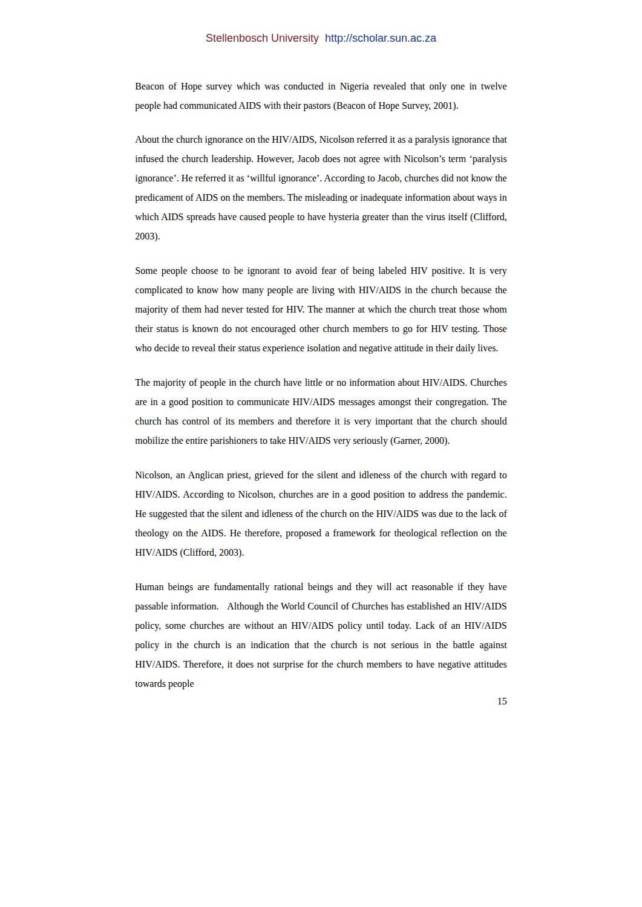Stellenbosch University http://scholar.sun.ac.za
Beacon of Hope survey which was conducted in Nigeria revealed that only one in twelve people had communicated AIDS with their pastors (Beacon of Hope Survey, 2001).
About the church ignorance on the HIV/AIDS, Nicolson referred it as a paralysis ignorance that infused the church leadership. However, Jacob does not agree with Nicolson’s term ‘paralysis ignorance’. He referred it as ‘willful ignorance’. According to Jacob, churches did not know the predicament of AIDS on the members. The misleading or inadequate information about ways in which AIDS spreads have caused people to have hysteria greater than the virus itself (Clifford, 2003).
Some people choose to be ignorant to avoid fear of being labeled HIV positive. It is very complicated to know how many people are living with HIV/AIDS in the church because the majority of them had never tested for HIV. The manner at which the church treat those whom their status is known do not encouraged other church members to go for HIV testing. Those who decide to reveal their status experience isolation and negative attitude in their daily lives.
The majority of people in the church have little or no information about HIV/AIDS. Churches are in a good position to communicate HIV/AIDS messages amongst their congregation. The church has control of its members and therefore it is very important that the church should mobilize the entire parishioners to take HIV/AIDS very seriously (Garner, 2000).
Nicolson, an Anglican priest, grieved for the silent and idleness of the church with regard to HIV/AIDS. According to Nicolson, churches are in a good position to address the pandemic. He suggested that the silent and idleness of the church on the HIV/AIDS was due to the lack of theology on the AIDS. He therefore, proposed a framework for theological reflection on the HIV/AIDS (Clifford, 2003).
Human beings are fundamentally rational beings and they will act reasonable if they have passable information. Although the World Council of Churches has established an HIV/AIDS policy, some churches are without an HIV/AIDS policy until today. Lack of an HIV/AIDS policy in the church is an indication that the church is not serious in the battle against HIV/AIDS. Therefore, it does not surprise for the church members to have negative attitudes towards people
15